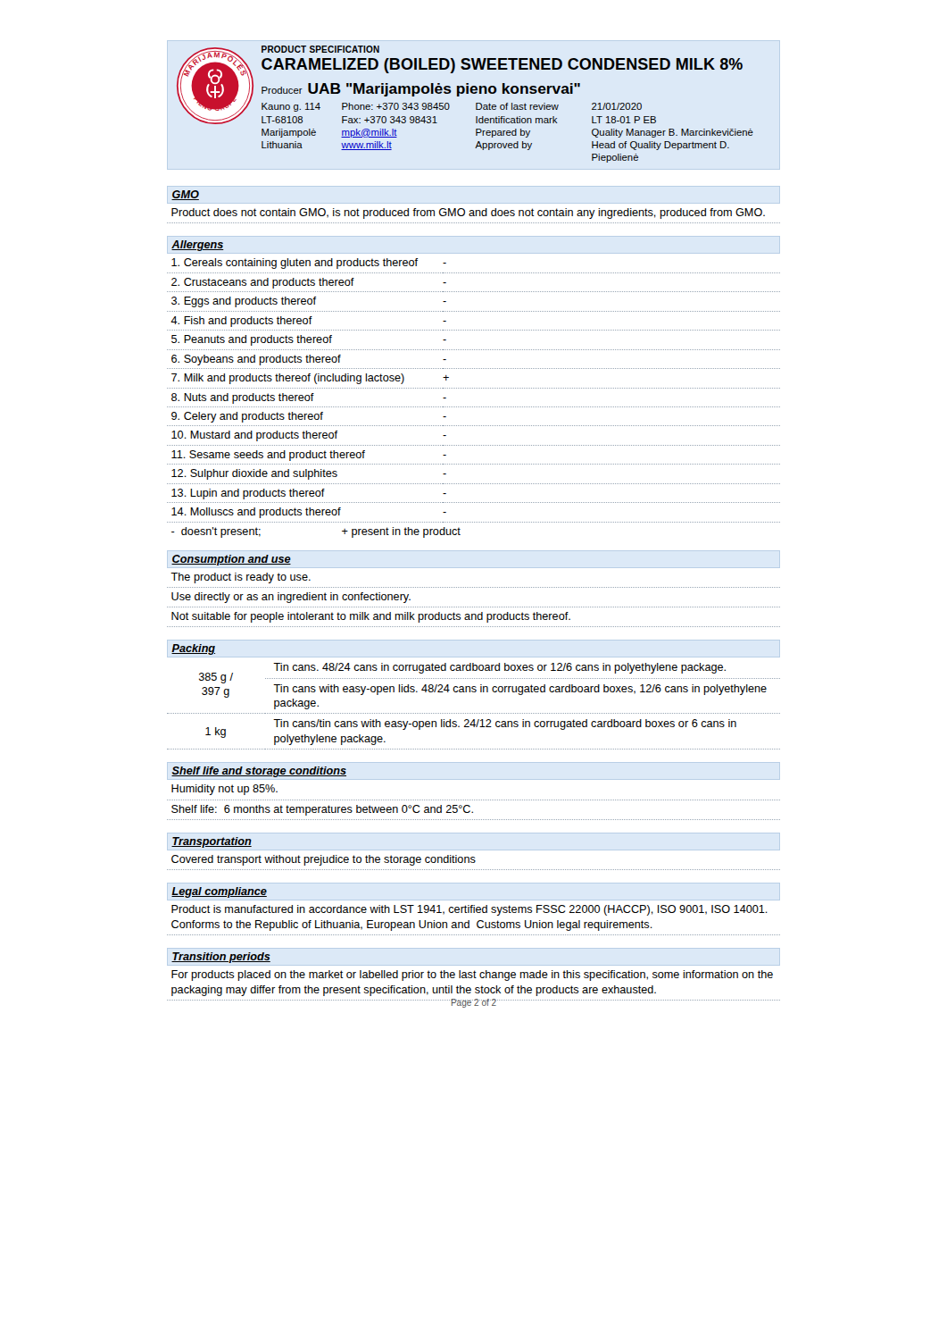MARIJAMPOLĖS PIENO GRUPĖ
PRODUCT SPECIFICATION
CARAMELIZED (BOILED) SWEETENED CONDENSED MILK 8%
Producer UAB "Marijampolės pieno konservai"
| Kauno g. 114 | Phone: +370 343 98450 | Date of last review | 21/01/2020 |
| LT-68108 | Fax: +370 343 98431 | Identification mark | LT 18-01 P EB |
| Marijampolė | mpk@milk.lt | Prepared by | Quality Manager B. Marcinkevičienė |
| Lithuania | www.milk.lt | Approved by | Head of Quality Department D. Piepolienė |
GMO
Product does not contain GMO, is not produced from GMO and does not contain any ingredients, produced from GMO.
Allergens
| 1. Cereals containing gluten and products thereof | - |
| 2. Crustaceans and products thereof | - |
| 3. Eggs and products thereof | - |
| 4. Fish and products thereof | - |
| 5. Peanuts and products thereof | - |
| 6. Soybeans and products thereof | - |
| 7. Milk and products thereof (including lactose) | + |
| 8. Nuts and products thereof | - |
| 9. Celery and products thereof | - |
| 10. Mustard and products thereof | - |
| 11. Sesame seeds and product thereof | - |
| 12. Sulphur dioxide and sulphites | - |
| 13. Lupin and products thereof | - |
| 14. Molluscs and products thereof | - |
- doesn't present; + present in the product
Consumption and use
The product is ready to use.
Use directly or as an ingredient in confectionery.
Not suitable for people intolerant to milk and milk products and products thereof.
Packing
| 385 g / 397 g | Tin cans. 48/24 cans in corrugated cardboard boxes or 12/6 cans in polyethylene package. |
| Tin cans with easy-open lids. 48/24 cans in corrugated cardboard boxes, 12/6 cans in polyethylene package. |
| 1 kg | Tin cans/tin cans with easy-open lids. 24/12 cans in corrugated cardboard boxes or 6 cans in polyethylene package. |
Shelf life and storage conditions
Humidity not up 85%.
Shelf life: 6 months at temperatures between 0°C and 25°C.
Transportation
Covered transport without prejudice to the storage conditions
Legal compliance
Product is manufactured in accordance with LST 1941, certified systems FSSC 22000 (HACCP), ISO 9001, ISO 14001. Conforms to the Republic of Lithuania, European Union and Customs Union legal requirements.
Transition periods
For products placed on the market or labelled prior to the last change made in this specification, some information on the packaging may differ from the present specification, until the stock of the products are exhausted.
Page 2 of 2